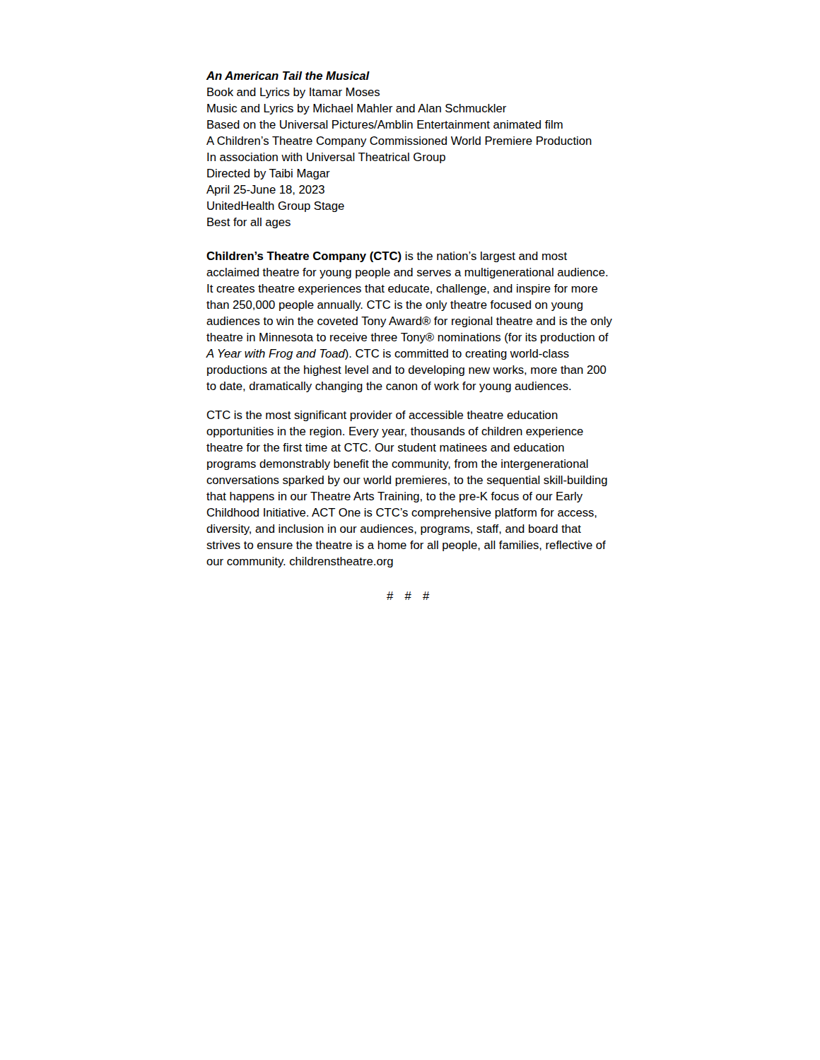An American Tail the Musical
Book and Lyrics by Itamar Moses
Music and Lyrics by Michael Mahler and Alan Schmuckler
Based on the Universal Pictures/Amblin Entertainment animated film
A Children’s Theatre Company Commissioned World Premiere Production
In association with Universal Theatrical Group
Directed by Taibi Magar
April 25-June 18, 2023
UnitedHealth Group Stage
Best for all ages
Children’s Theatre Company (CTC) is the nation’s largest and most acclaimed theatre for young people and serves a multigenerational audience. It creates theatre experiences that educate, challenge, and inspire for more than 250,000 people annually. CTC is the only theatre focused on young audiences to win the coveted Tony Award® for regional theatre and is the only theatre in Minnesota to receive three Tony® nominations (for its production of A Year with Frog and Toad). CTC is committed to creating world-class productions at the highest level and to developing new works, more than 200 to date, dramatically changing the canon of work for young audiences.
CTC is the most significant provider of accessible theatre education opportunities in the region. Every year, thousands of children experience theatre for the first time at CTC. Our student matinees and education programs demonstrably benefit the community, from the intergenerational conversations sparked by our world premieres, to the sequential skill-building that happens in our Theatre Arts Training, to the pre-K focus of our Early Childhood Initiative. ACT One is CTC’s comprehensive platform for access, diversity, and inclusion in our audiences, programs, staff, and board that strives to ensure the theatre is a home for all people, all families, reflective of our community. childrenstheatre.org
# # #